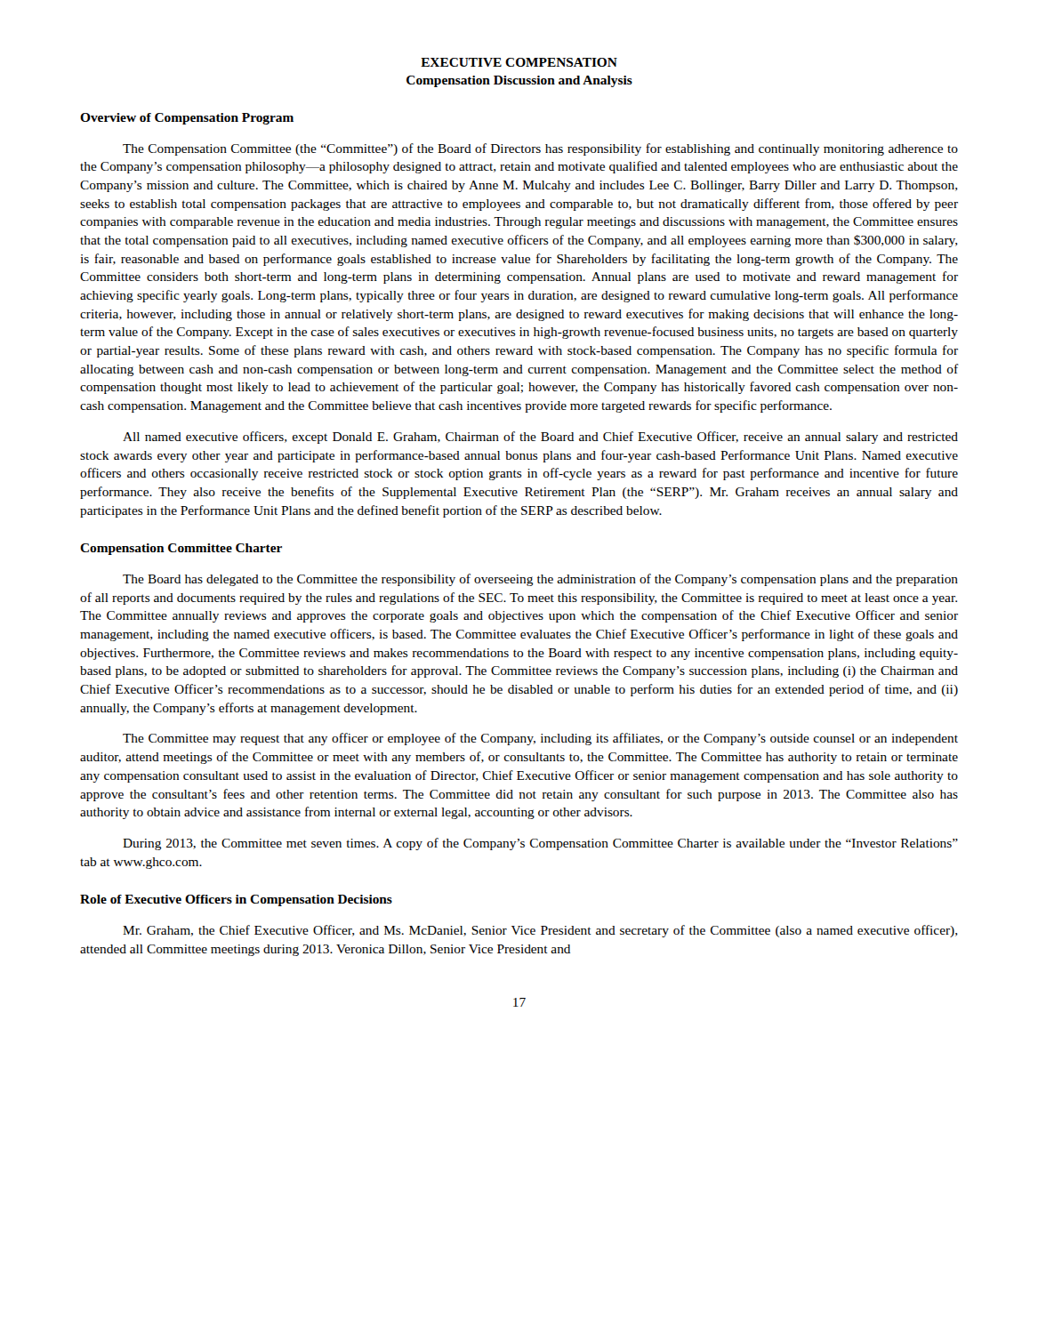EXECUTIVE COMPENSATION
Compensation Discussion and Analysis
Overview of Compensation Program
The Compensation Committee (the “Committee”) of the Board of Directors has responsibility for establishing and continually monitoring adherence to the Company’s compensation philosophy—a philosophy designed to attract, retain and motivate qualified and talented employees who are enthusiastic about the Company’s mission and culture. The Committee, which is chaired by Anne M. Mulcahy and includes Lee C. Bollinger, Barry Diller and Larry D. Thompson, seeks to establish total compensation packages that are attractive to employees and comparable to, but not dramatically different from, those offered by peer companies with comparable revenue in the education and media industries. Through regular meetings and discussions with management, the Committee ensures that the total compensation paid to all executives, including named executive officers of the Company, and all employees earning more than $300,000 in salary, is fair, reasonable and based on performance goals established to increase value for Shareholders by facilitating the long-term growth of the Company. The Committee considers both short-term and long-term plans in determining compensation. Annual plans are used to motivate and reward management for achieving specific yearly goals. Long-term plans, typically three or four years in duration, are designed to reward cumulative long-term goals. All performance criteria, however, including those in annual or relatively short-term plans, are designed to reward executives for making decisions that will enhance the long-term value of the Company. Except in the case of sales executives or executives in high-growth revenue-focused business units, no targets are based on quarterly or partial-year results. Some of these plans reward with cash, and others reward with stock-based compensation. The Company has no specific formula for allocating between cash and non-cash compensation or between long-term and current compensation. Management and the Committee select the method of compensation thought most likely to lead to achievement of the particular goal; however, the Company has historically favored cash compensation over non-cash compensation. Management and the Committee believe that cash incentives provide more targeted rewards for specific performance.
All named executive officers, except Donald E. Graham, Chairman of the Board and Chief Executive Officer, receive an annual salary and restricted stock awards every other year and participate in performance-based annual bonus plans and four-year cash-based Performance Unit Plans. Named executive officers and others occasionally receive restricted stock or stock option grants in off-cycle years as a reward for past performance and incentive for future performance. They also receive the benefits of the Supplemental Executive Retirement Plan (the “SERP”). Mr. Graham receives an annual salary and participates in the Performance Unit Plans and the defined benefit portion of the SERP as described below.
Compensation Committee Charter
The Board has delegated to the Committee the responsibility of overseeing the administration of the Company’s compensation plans and the preparation of all reports and documents required by the rules and regulations of the SEC. To meet this responsibility, the Committee is required to meet at least once a year. The Committee annually reviews and approves the corporate goals and objectives upon which the compensation of the Chief Executive Officer and senior management, including the named executive officers, is based. The Committee evaluates the Chief Executive Officer’s performance in light of these goals and objectives. Furthermore, the Committee reviews and makes recommendations to the Board with respect to any incentive compensation plans, including equity-based plans, to be adopted or submitted to shareholders for approval. The Committee reviews the Company’s succession plans, including (i) the Chairman and Chief Executive Officer’s recommendations as to a successor, should he be disabled or unable to perform his duties for an extended period of time, and (ii) annually, the Company’s efforts at management development.
The Committee may request that any officer or employee of the Company, including its affiliates, or the Company’s outside counsel or an independent auditor, attend meetings of the Committee or meet with any members of, or consultants to, the Committee. The Committee has authority to retain or terminate any compensation consultant used to assist in the evaluation of Director, Chief Executive Officer or senior management compensation and has sole authority to approve the consultant’s fees and other retention terms. The Committee did not retain any consultant for such purpose in 2013. The Committee also has authority to obtain advice and assistance from internal or external legal, accounting or other advisors.
During 2013, the Committee met seven times. A copy of the Company’s Compensation Committee Charter is available under the “Investor Relations” tab at www.ghco.com.
Role of Executive Officers in Compensation Decisions
Mr. Graham, the Chief Executive Officer, and Ms. McDaniel, Senior Vice President and secretary of the Committee (also a named executive officer), attended all Committee meetings during 2013. Veronica Dillon, Senior Vice President and
17